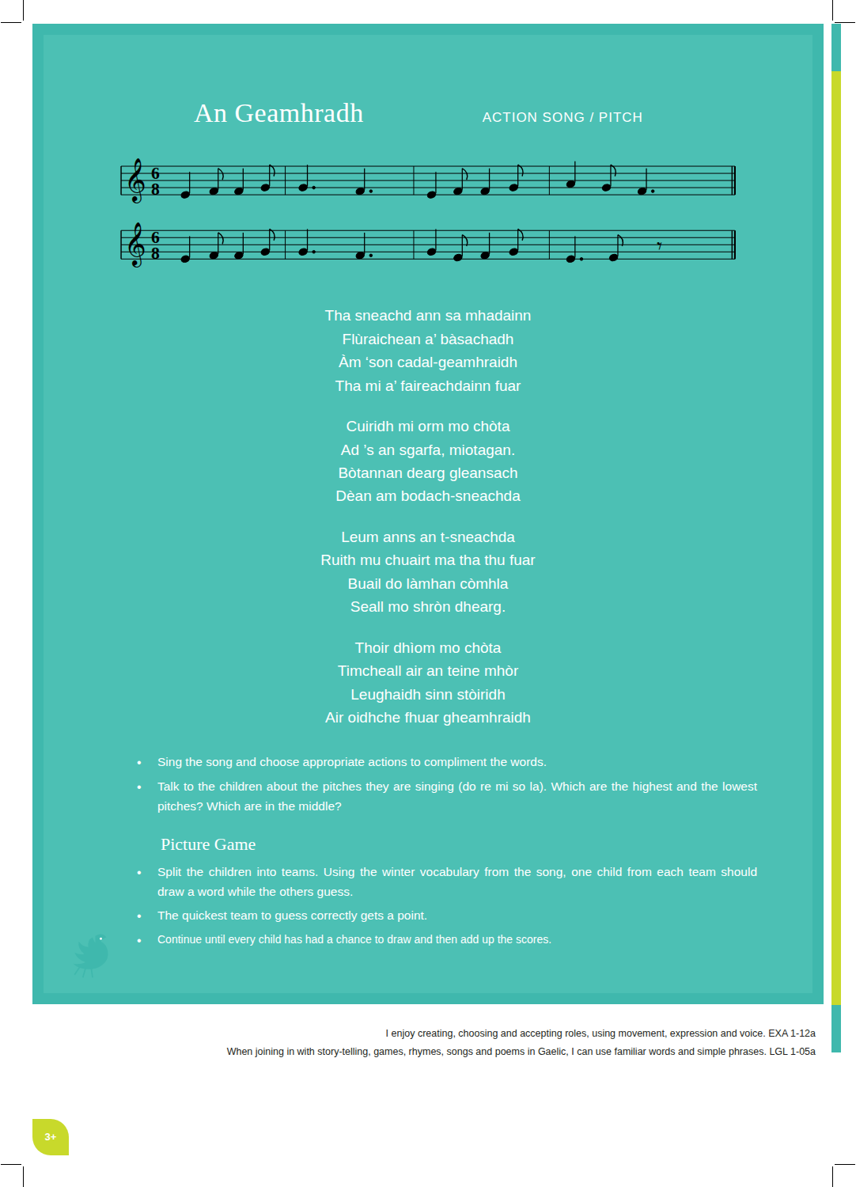3+
An Geamhradh
ACTION SONG / PITCH
𝄞 𝄞 6 8 6 8 𝄾
Tha sneachd ann sa mhadainn
Flùraichean a’ bàsachadh
Àm ‘son cadal-geamhraidh
Tha mi a’ faireachdainn fuar
Cuiridh mi orm mo chòta
Ad ’s an sgarfa, miotagan.
Bòtannan dearg gleansach
Dèan am bodach-sneachda
Leum anns an t-sneachda
Ruith mu chuairt ma tha thu fuar
Buail do làmhan còmhla
Seall mo shròn dhearg.
Thoir dhìom mo chòta
Timcheall air an teine mhòr
Leughaidh sinn stòiridh
Air oidhche fhuar gheamhraidh
Sing the song and choose appropriate actions to compliment the words.
Talk to the children about the pitches they are singing (do re mi so la). Which are the highest and the lowest pitches? Which are in the middle?
Picture Game
Split the children into teams. Using the winter vocabulary from the song, one child from each team should draw a word while the others guess.
The quickest team to guess correctly gets a point.
Continue until every child has had a chance to draw and then add up the scores.
I enjoy creating, choosing and accepting roles, using movement, expression and voice. EXA 1-12a
When joining in with story-telling, games, rhymes, songs and poems in Gaelic, I can use familiar words and simple phrases. LGL 1-05a